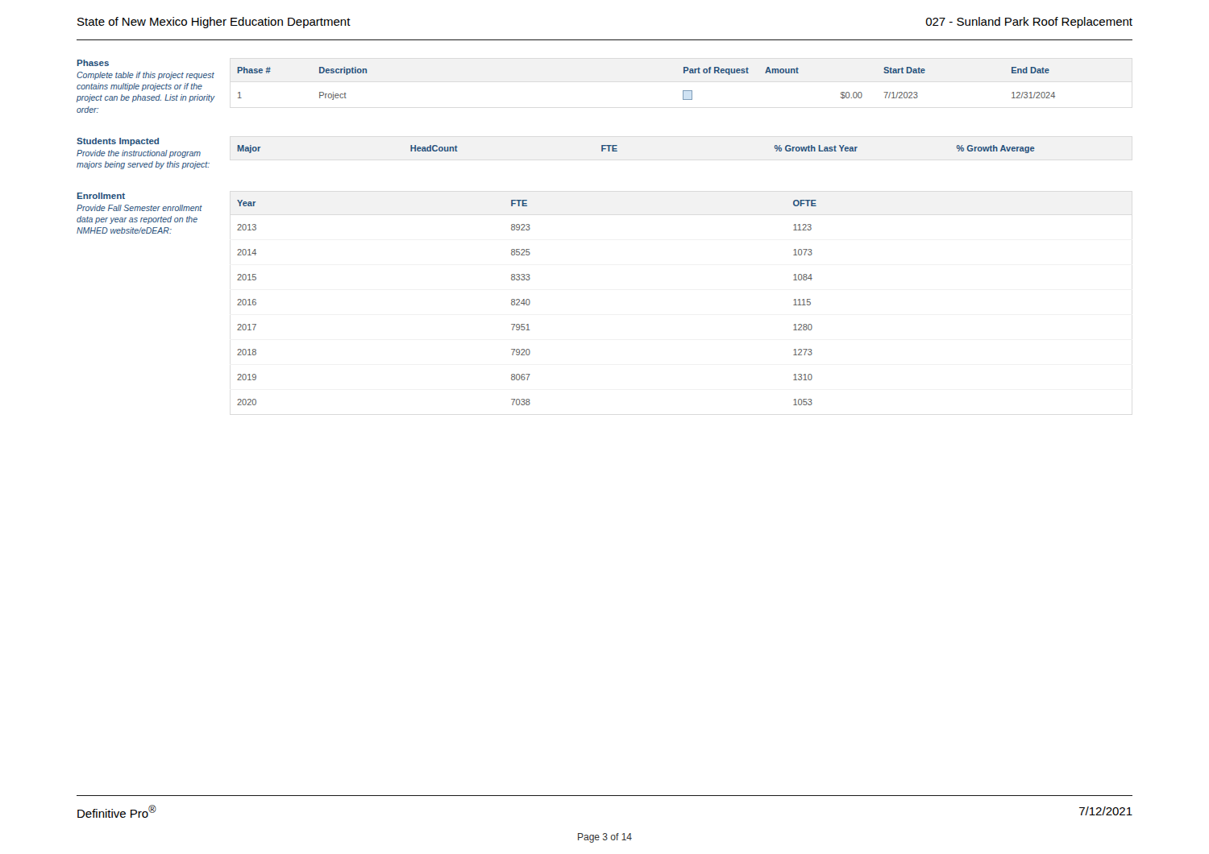State of New Mexico Higher Education Department
027 - Sunland Park Roof Replacement
Phases
Complete table if this project request contains multiple projects or if the project can be phased. List in priority order:
| Phase # | Description | Part of Request | Amount | Start Date | End Date |
| --- | --- | --- | --- | --- | --- |
| 1 | Project | | $0.00 | 7/1/2023 | 12/31/2024 |
Students Impacted
Provide the instructional program majors being served by this project:
| Major | HeadCount | FTE | % Growth Last Year | % Growth Average |
| --- | --- | --- | --- | --- |
Enrollment
Provide Fall Semester enrollment data per year as reported on the NMHED website/eDEAR:
| Year | FTE | OFTE |
| --- | --- | --- |
| 2013 | 8923 | 1123 |
| 2014 | 8525 | 1073 |
| 2015 | 8333 | 1084 |
| 2016 | 8240 | 1115 |
| 2017 | 7951 | 1280 |
| 2018 | 7920 | 1273 |
| 2019 | 8067 | 1310 |
| 2020 | 7038 | 1053 |
Definitive Pro®
7/12/2021
Page 3 of 14